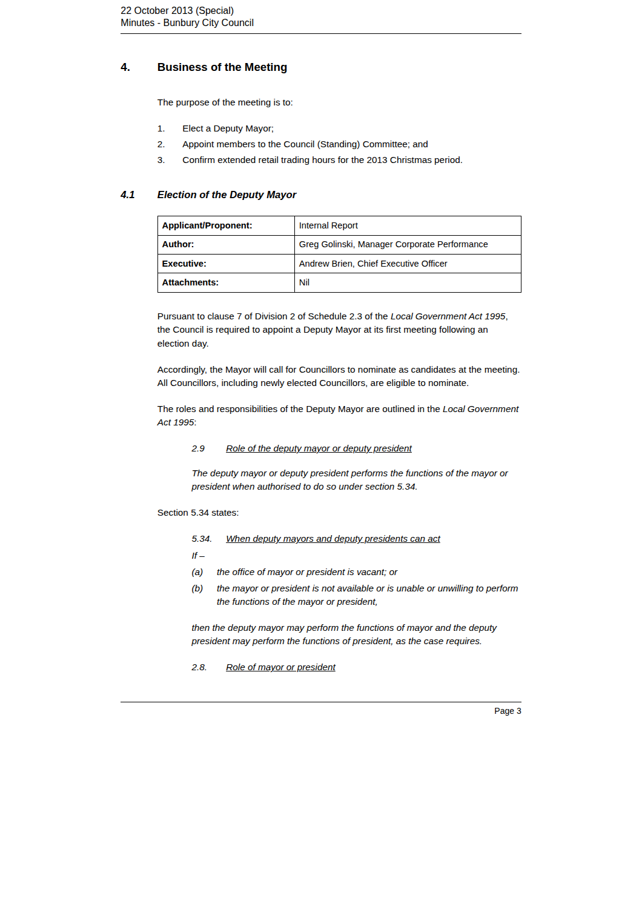22 October 2013 (Special)
Minutes - Bunbury City Council
4. Business of the Meeting
The purpose of the meeting is to:
1. Elect a Deputy Mayor;
2. Appoint members to the Council (Standing) Committee; and
3. Confirm extended retail trading hours for the 2013 Christmas period.
4.1 Election of the Deputy Mayor
| Applicant/Proponent: | Internal Report |
| Author: | Greg Golinski, Manager Corporate Performance |
| Executive: | Andrew Brien, Chief Executive Officer |
| Attachments: | Nil |
Pursuant to clause 7 of Division 2 of Schedule 2.3 of the Local Government Act 1995, the Council is required to appoint a Deputy Mayor at its first meeting following an election day.
Accordingly, the Mayor will call for Councillors to nominate as candidates at the meeting. All Councillors, including newly elected Councillors, are eligible to nominate.
The roles and responsibilities of the Deputy Mayor are outlined in the Local Government Act 1995:
2.9 Role of the deputy mayor or deputy president
The deputy mayor or deputy president performs the functions of the mayor or president when authorised to do so under section 5.34.
Section 5.34 states:
5.34. When deputy mayors and deputy presidents can act
If –
(a) the office of mayor or president is vacant; or
(b) the mayor or president is not available or is unable or unwilling to perform the functions of the mayor or president,
then the deputy mayor may perform the functions of mayor and the deputy president may perform the functions of president, as the case requires.
2.8. Role of mayor or president
Page 3